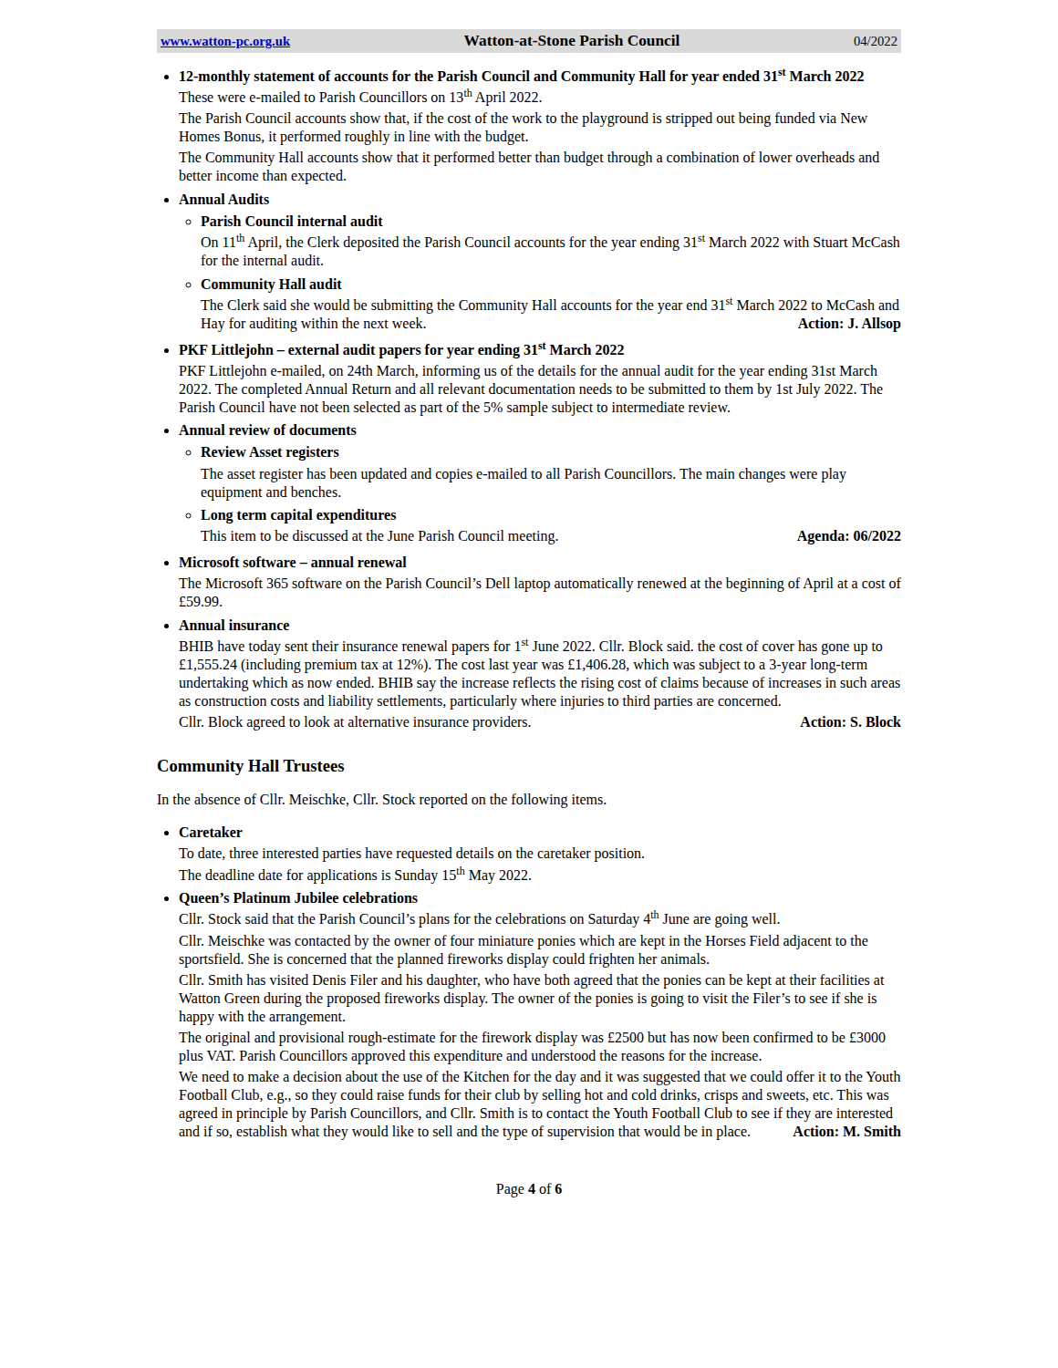www.watton-pc.org.uk Watton-at-Stone Parish Council 04/2022
12-monthly statement of accounts for the Parish Council and Community Hall for year ended 31st March 2022
These were e-mailed to Parish Councillors on 13th April 2022.
The Parish Council accounts show that, if the cost of the work to the playground is stripped out being funded via New Homes Bonus, it performed roughly in line with the budget.
The Community Hall accounts show that it performed better than budget through a combination of lower overheads and better income than expected.
Annual Audits
Parish Council internal audit
On 11th April, the Clerk deposited the Parish Council accounts for the year ending 31st March 2022 with Stuart McCash for the internal audit.
Community Hall audit
The Clerk said she would be submitting the Community Hall accounts for the year end 31st March 2022 to McCash and Hay for auditing within the next week. Action: J. Allsop
PKF Littlejohn – external audit papers for year ending 31st March 2022
PKF Littlejohn e-mailed, on 24th March, informing us of the details for the annual audit for the year ending 31st March 2022. The completed Annual Return and all relevant documentation needs to be submitted to them by 1st July 2022. The Parish Council have not been selected as part of the 5% sample subject to intermediate review.
Annual review of documents
Review Asset registers
The asset register has been updated and copies e-mailed to all Parish Councillors. The main changes were play equipment and benches.
Long term capital expenditures
This item to be discussed at the June Parish Council meeting. Agenda: 06/2022
Microsoft software – annual renewal
The Microsoft 365 software on the Parish Council’s Dell laptop automatically renewed at the beginning of April at a cost of £59.99.
Annual insurance
BHIB have today sent their insurance renewal papers for 1st June 2022. Cllr. Block said. the cost of cover has gone up to £1,555.24 (including premium tax at 12%). The cost last year was £1,406.28, which was subject to a 3-year long-term undertaking which as now ended. BHIB say the increase reflects the rising cost of claims because of increases in such areas as construction costs and liability settlements, particularly where injuries to third parties are concerned.
Cllr. Block agreed to look at alternative insurance providers. Action: S. Block
Community Hall Trustees
In the absence of Cllr. Meischke, Cllr. Stock reported on the following items.
Caretaker
To date, three interested parties have requested details on the caretaker position.
The deadline date for applications is Sunday 15th May 2022.
Queen’s Platinum Jubilee celebrations
Cllr. Stock said that the Parish Council’s plans for the celebrations on Saturday 4th June are going well.
Cllr. Meischke was contacted by the owner of four miniature ponies which are kept in the Horses Field adjacent to the sportsfield. She is concerned that the planned fireworks display could frighten her animals.
Cllr. Smith has visited Denis Filer and his daughter, who have both agreed that the ponies can be kept at their facilities at Watton Green during the proposed fireworks display. The owner of the ponies is going to visit the Filer’s to see if she is happy with the arrangement.
The original and provisional rough-estimate for the firework display was £2500 but has now been confirmed to be £3000 plus VAT. Parish Councillors approved this expenditure and understood the reasons for the increase.
We need to make a decision about the use of the Kitchen for the day and it was suggested that we could offer it to the Youth Football Club, e.g., so they could raise funds for their club by selling hot and cold drinks, crisps and sweets, etc. This was agreed in principle by Parish Councillors, and Cllr. Smith is to contact the Youth Football Club to see if they are interested and if so, establish what they would like to sell and the type of supervision that would be in place. Action: M. Smith
Page 4 of 6